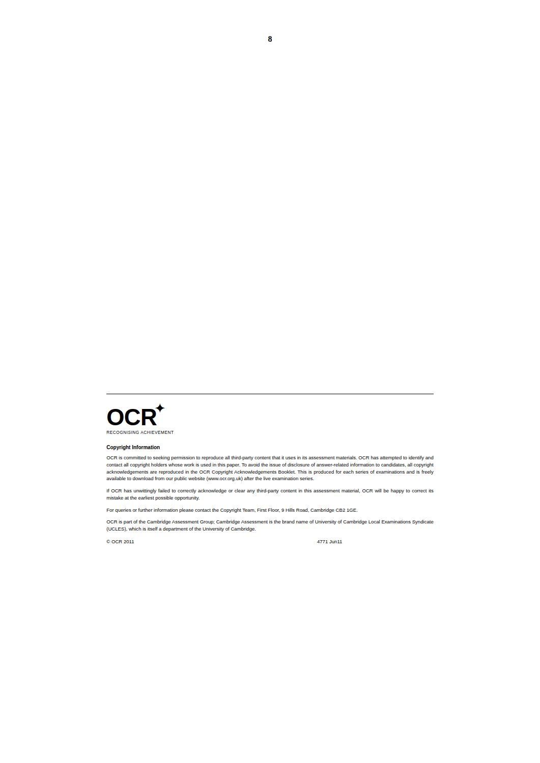8
OCR✦
RECOGNISING ACHIEVEMENT
Copyright Information
OCR is committed to seeking permission to reproduce all third-party content that it uses in its assessment materials. OCR has attempted to identify and contact all copyright holders whose work is used in this paper. To avoid the issue of disclosure of answer-related information to candidates, all copyright acknowledgements are reproduced in the OCR Copyright Acknowledgements Booklet. This is produced for each series of examinations and is freely available to download from our public website (www.ocr.org.uk) after the live examination series.
If OCR has unwittingly failed to correctly acknowledge or clear any third-party content in this assessment material, OCR will be happy to correct its mistake at the earliest possible opportunity.
For queries or further information please contact the Copyright Team, First Floor, 9 Hills Road, Cambridge CB2 1GE.
OCR is part of the Cambridge Assessment Group; Cambridge Assessment is the brand name of University of Cambridge Local Examinations Syndicate (UCLES), which is itself a department of the University of Cambridge.
© OCR 2011 4771 Jun11